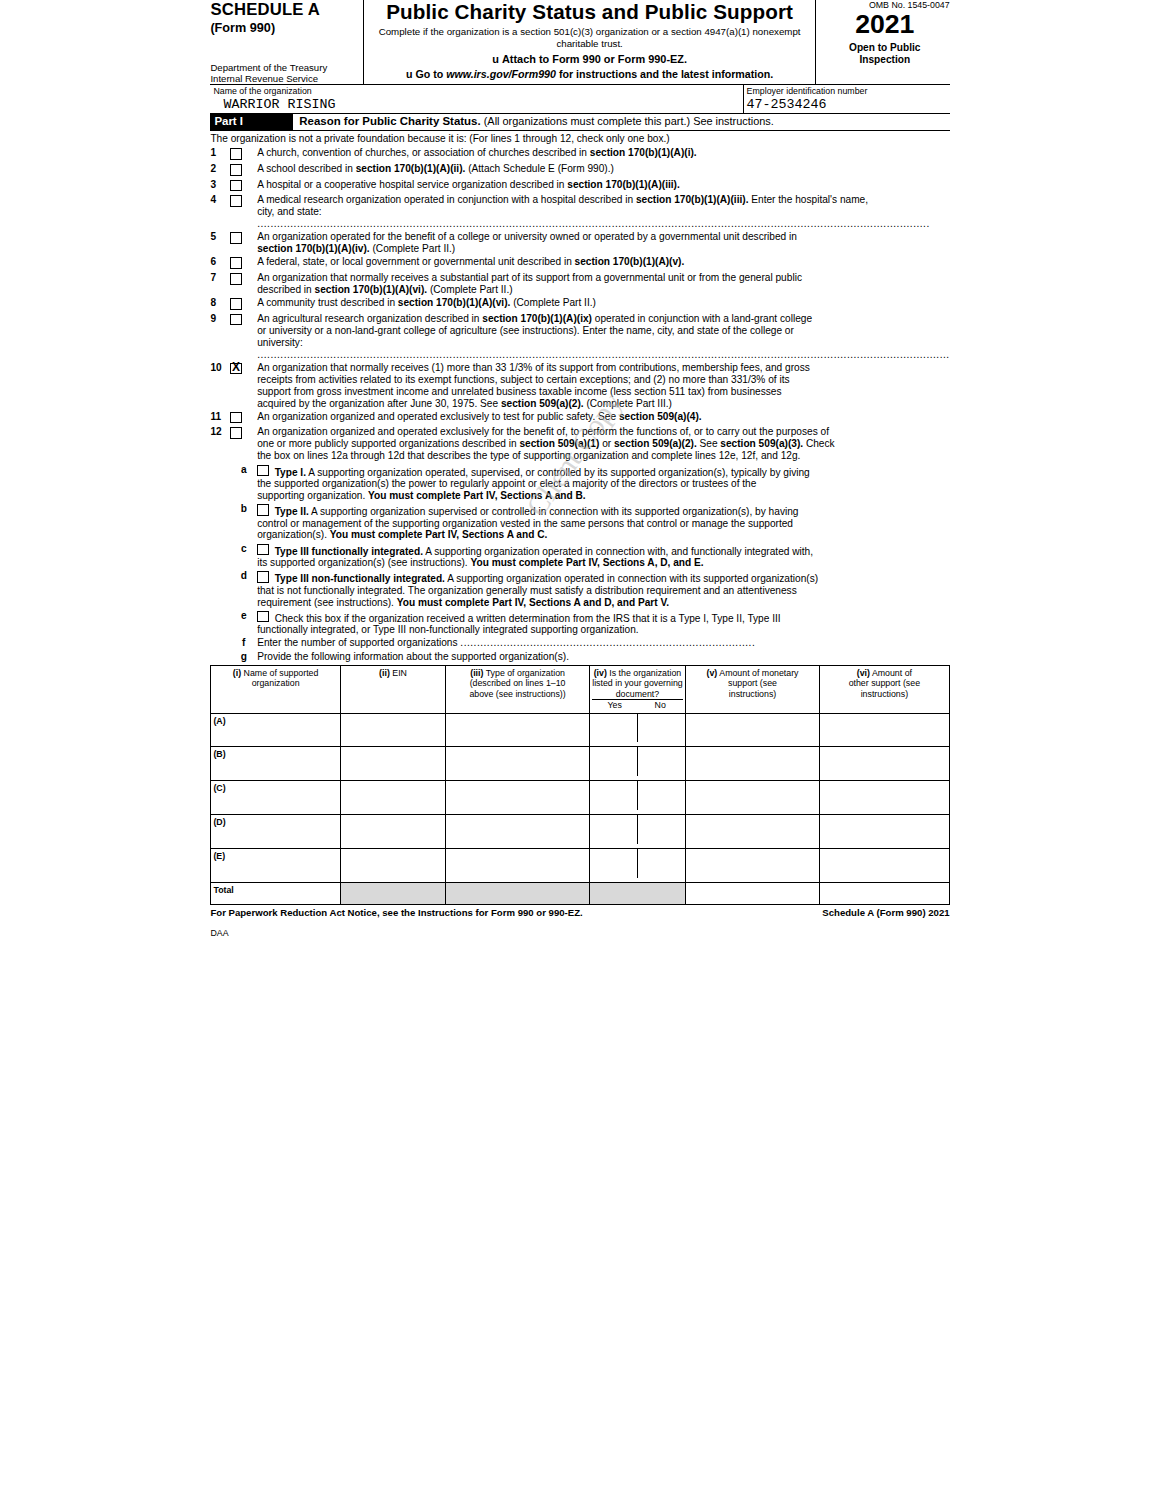SCHEDULE A
(Form 990)
Department of the Treasury
Internal Revenue Service
Public Charity Status and Public Support
Complete if the organization is a section 501(c)(3) organization or a section 4947(a)(1) nonexempt charitable trust.
u Attach to Form 990 or Form 990-EZ.
u Go to www.irs.gov/Form990 for instructions and the latest information.
OMB No. 1545-0047
2021
Open to Public
Inspection
Name of the organization
WARRIOR RISING
Employer identification number
47-2534246
Part I
Reason for Public Charity Status. (All organizations must complete this part.) See instructions.
The organization is not a private foundation because it is: (For lines 1 through 12, check only one box.)
| 1 | | A church, convention of churches, or association of churches described in section 170(b)(1)(A)(i). |
| 2 | | A school described in section 170(b)(1)(A)(ii). (Attach Schedule E (Form 990).) |
| 3 | | A hospital or a cooperative hospital service organization described in section 170(b)(1)(A)(iii). |
| 4 | | A medical research organization operated in conjunction with a hospital described in section 170(b)(1)(A)(iii). Enter the hospital's name, city, and state: ........................................................................................................................................................................................................... |
| 5 | | An organization operated for the benefit of a college or university owned or operated by a governmental unit described in section 170(b)(1)(A)(iv). (Complete Part II.) |
| 6 | | A federal, state, or local government or governmental unit described in section 170(b)(1)(A)(v). |
| 7 | | An organization that normally receives a substantial part of its support from a governmental unit or from the general public described in section 170(b)(1)(A)(vi). (Complete Part II.) |
| 8 | | A community trust described in section 170(b)(1)(A)(vi). (Complete Part II.) |
| 9 | | An agricultural research organization described in section 170(b)(1)(A)(ix) operated in conjunction with a land-grant college or university or a non-land-grant college of agriculture (see instructions). Enter the name, city, and state of the college or university: ................................................................................................................................................................................................................. |
| 10 | | An organization that normally receives (1) more than 33 1/3% of its support from contributions, membership fees, and gross receipts from activities related to its exempt functions, subject to certain exceptions; and (2) no more than 331/3% of its support from gross investment income and unrelated business taxable income (less section 511 tax) from businesses acquired by the organization after June 30, 1975. See section 509(a)(2). (Complete Part III.) |
| 11 | | An organization organized and operated exclusively to test for public safety. See section 509(a)(4). |
| 12 | | An organization organized and operated exclusively for the benefit of, to perform the functions of, or to carry out the purposes of one or more publicly supported organizations described in section 509(a)(1) or section 509(a)(2). See section 509(a)(3). Check the box on lines 12a through 12d that describes the type of supporting organization and complete lines 12e, 12f, and 12g. |
| | a | Type I. A supporting organization operated, supervised, or controlled by its supported organization(s), typically by giving the supported organization(s) the power to regularly appoint or elect a majority of the directors or trustees of the supporting organization. You must complete Part IV, Sections A and B. |
| | b | Type II. A supporting organization supervised or controlled in connection with its supported organization(s), by having control or management of the supporting organization vested in the same persons that control or manage the supported organization(s). You must complete Part IV, Sections A and C. |
| | c | Type III functionally integrated. A supporting organization operated in connection with, and functionally integrated with, its supported organization(s) (see instructions). You must complete Part IV, Sections A, D, and E. |
| | d | Type III non-functionally integrated. A supporting organization operated in connection with its supported organization(s) that is not functionally integrated. The organization generally must satisfy a distribution requirement and an attentiveness requirement (see instructions). You must complete Part IV, Sections A and D, and Part V. |
| | e | Check this box if the organization received a written determination from the IRS that it is a Type I, Type II, Type III functionally integrated, or Type III non-functionally integrated supporting organization. |
| | f | Enter the number of supported organizations ......................................................................................... |
| | g | Provide the following information about the supported organization(s). |
| (i) Name of supported organization | (ii) EIN | (iii) Type of organization (described on lines 1–10 above (see instructions)) | (iv) Is the organization listed in your governing document? Yes No | (v) Amount of monetary support (see instructions) | (vi) Amount of other support (see instructions) |
| --- | --- | --- | --- | --- | --- |
| (A) | | | | | |
| (B) | | | | | |
| (C) | | | | | |
| (D) | | | | | |
| (E) | | | | | |
| Total | | | | | |
For Paperwork Reduction Act Notice, see the Instructions for Form 990 or 990-EZ.
Schedule A (Form 990) 2021
DAA
Client Copy